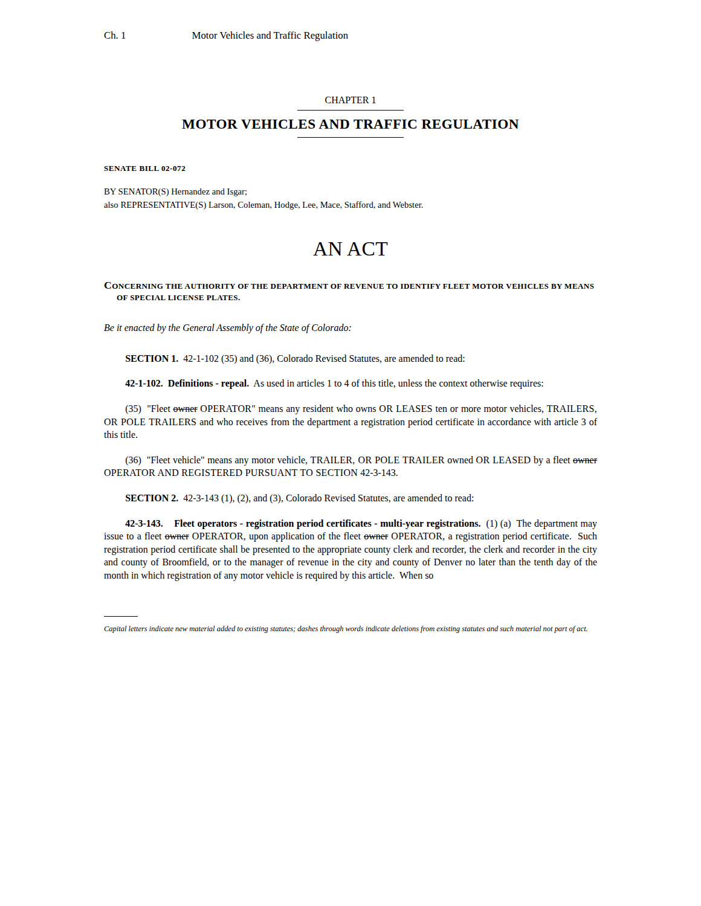Ch. 1 Motor Vehicles and Traffic Regulation
CHAPTER 1
MOTOR VEHICLES AND TRAFFIC REGULATION
SENATE BILL 02-072
BY SENATOR(S) Hernandez and Isgar;
also REPRESENTATIVE(S) Larson, Coleman, Hodge, Lee, Mace, Stafford, and Webster.
AN ACT
CONCERNING THE AUTHORITY OF THE DEPARTMENT OF REVENUE TO IDENTIFY FLEET MOTOR VEHICLES BY MEANS OF SPECIAL LICENSE PLATES.
Be it enacted by the General Assembly of the State of Colorado:
SECTION 1. 42-1-102 (35) and (36), Colorado Revised Statutes, are amended to read:
42-1-102. Definitions - repeal. As used in articles 1 to 4 of this title, unless the context otherwise requires:
(35) "Fleet owner OPERATOR" means any resident who owns OR LEASES ten or more motor vehicles, TRAILERS, OR POLE TRAILERS and who receives from the department a registration period certificate in accordance with article 3 of this title.
(36) "Fleet vehicle" means any motor vehicle, TRAILER, OR POLE TRAILER owned OR LEASED by a fleet owner OPERATOR AND REGISTERED PURSUANT TO SECTION 42-3-143.
SECTION 2. 42-3-143 (1), (2), and (3), Colorado Revised Statutes, are amended to read:
42-3-143. Fleet operators - registration period certificates - multi-year registrations. (1) (a) The department may issue to a fleet owner OPERATOR, upon application of the fleet owner OPERATOR, a registration period certificate. Such registration period certificate shall be presented to the appropriate county clerk and recorder, the clerk and recorder in the city and county of Broomfield, or to the manager of revenue in the city and county of Denver no later than the tenth day of the month in which registration of any motor vehicle is required by this article. When so
Capital letters indicate new material added to existing statutes; dashes through words indicate deletions from existing statutes and such material not part of act.